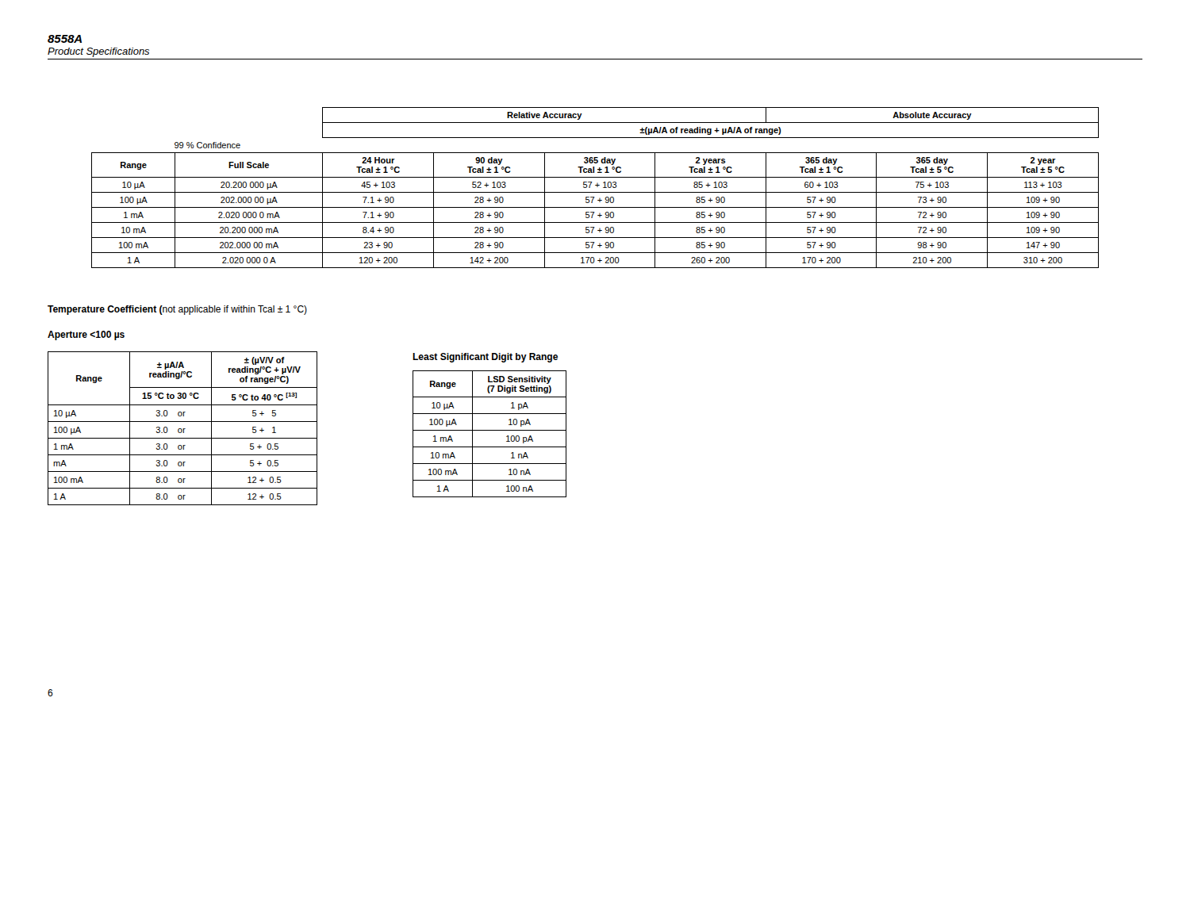8558A
Product Specifications
| | Relative Accuracy | Absolute Accuracy |
| ±(µA/A of reading + µA/A of range) |
| 99 % Confidence | |
| Range | Full Scale | 24 Hour Tcal ± 1 °C | 90 day Tcal ± 1 °C | 365 day Tcal ± 1 °C | 2 years Tcal ± 1 °C | 365 day Tcal ± 1 °C | 365 day Tcal ± 5 °C | 2 year Tcal ± 5 °C |
| 10 µA | 20.200 000 µA | 45 + 103 | 52 + 103 | 57 + 103 | 85 + 103 | 60 + 103 | 75 + 103 | 113 + 103 |
| 100 µA | 202.000 00 µA | 7.1 + 90 | 28 + 90 | 57 + 90 | 85 + 90 | 57 + 90 | 73 + 90 | 109 + 90 |
| 1 mA | 2.020 000 0 mA | 7.1 + 90 | 28 + 90 | 57 + 90 | 85 + 90 | 57 + 90 | 72 + 90 | 109 + 90 |
| 10 mA | 20.200 000 mA | 8.4 + 90 | 28 + 90 | 57 + 90 | 85 + 90 | 57 + 90 | 72 + 90 | 109 + 90 |
| 100 mA | 202.000 00 mA | 23 + 90 | 28 + 90 | 57 + 90 | 85 + 90 | 57 + 90 | 98 + 90 | 147 + 90 |
| 1 A | 2.020 000 0 A | 120 + 200 | 142 + 200 | 170 + 200 | 260 + 200 | 170 + 200 | 210 + 200 | 310 + 200 |
Temperature Coefficient (not applicable if within Tcal ± 1 °C)
Aperture <100 µs
| Range | ± µA/A reading/°C | ± (µV/V of reading/°C + µV/V of range/°C) |
| --- | --- | --- |
| 15 °C to 30 °C | 5 °C to 40 °C [13] |
| 10 µA | 3.0 or | 5 + 5 |
| 100 µA | 3.0 or | 5 + 1 |
| 1 mA | 3.0 or | 5 + 0.5 |
| mA | 3.0 or | 5 + 0.5 |
| 100 mA | 8.0 or | 12 + 0.5 |
| 1 A | 8.0 or | 12 + 0.5 |
Least Significant Digit by Range
| Range | LSD Sensitivity (7 Digit Setting) |
| --- | --- |
| 10 µA | 1 pA |
| 100 µA | 10 pA |
| 1 mA | 100 pA |
| 10 mA | 1 nA |
| 100 mA | 10 nA |
| 1 A | 100 nA |
6